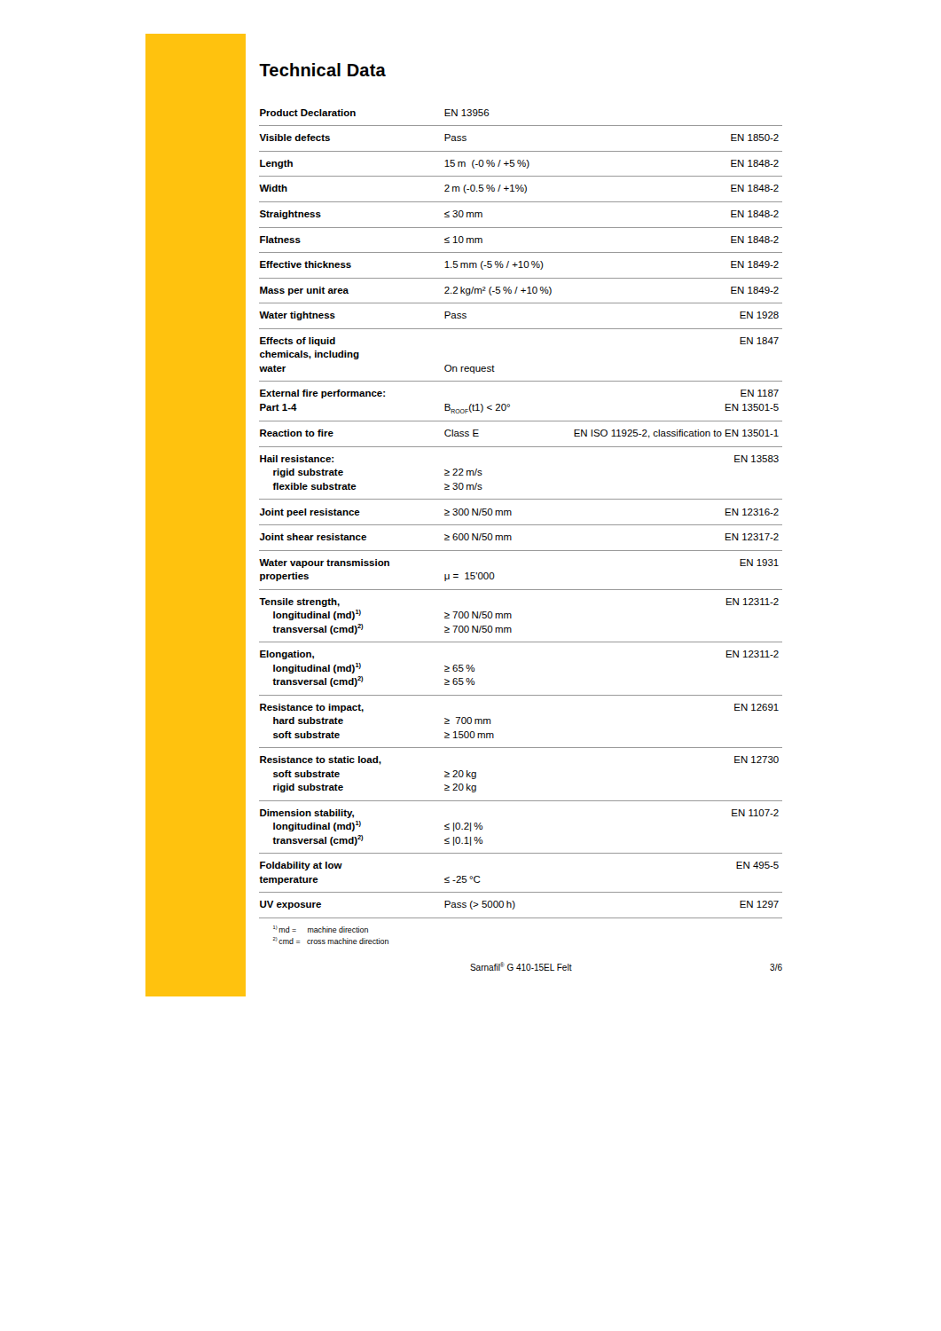Technical Data
| Product Declaration | EN 13956 | |
| Visible defects | Pass | EN 1850-2 |
| Length | 15 m (-0 % / +5 %) | EN 1848-2 |
| Width | 2 m (-0.5 % / +1%) | EN 1848-2 |
| Straightness | ≤ 30 mm | EN 1848-2 |
| Flatness | ≤ 10 mm | EN 1848-2 |
| Effective thickness | 1.5 mm (-5 % / +10 %) | EN 1849-2 |
| Mass per unit area | 2.2 kg/m² (-5 % / +10 %) | EN 1849-2 |
| Water tightness | Pass | EN 1928 |
| Effects of liquid chemicals, including water | On request | EN 1847 |
| External fire performance: Part 1-4 | B ROOF (t1) < 20° | EN 1187 EN 13501-5 |
| Reaction to fire | Class E | EN ISO 11925-2, classification to EN 13501-1 |
| Hail resistance: rigid substrate flexible substrate | ≥ 22 m/s ≥ 30 m/s | EN 13583 |
| Joint peel resistance | ≥ 300 N/50 mm | EN 12316-2 |
| Joint shear resistance | ≥ 600 N/50 mm | EN 12317-2 |
| Water vapour transmission properties | μ = 15'000 | EN 1931 |
| Tensile strength, longitudinal (md) 1) transversal (cmd) 2) | ≥ 700 N/50 mm ≥ 700 N/50 mm | EN 12311-2 |
| Elongation, longitudinal (md) 1) transversal (cmd) 2) | ≥ 65 % ≥ 65 % | EN 12311-2 |
| Resistance to impact, hard substrate soft substrate | ≥ 700 mm ≥ 1500 mm | EN 12691 |
| Resistance to static load, soft substrate rigid substrate | ≥ 20 kg ≥ 20 kg | EN 12730 |
| Dimension stability, longitudinal (md) 1) transversal (cmd) 2) | ≤ /0.2/ % ≤ /0.1/ % | EN 1107-2 |
| Foldability at low temperature | ≤ -25 °C | EN 495-5 |
| UV exposure | Pass (> 5000 h) | EN 1297 |
1) md = machine direction
2) cmd = cross machine direction
Sarnafil® G 410-15EL Felt 3/6